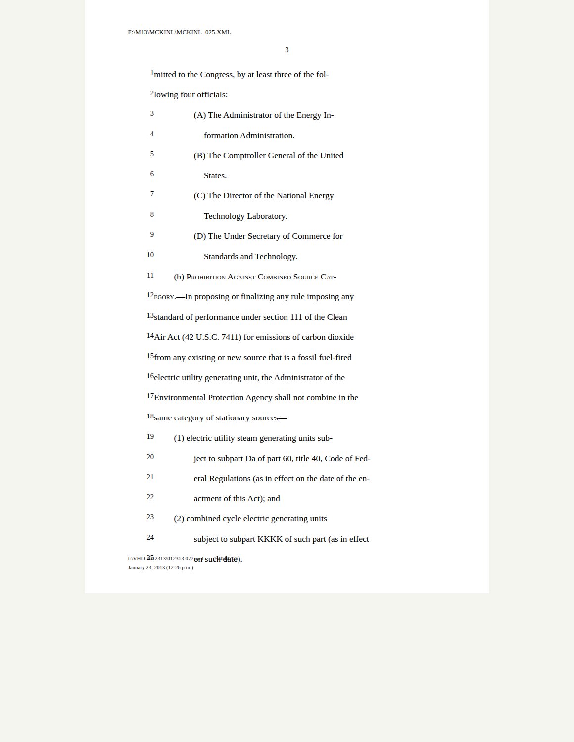F:\M13\MCKINL\MCKINL_025.XML
3
| 1 | mitted to the Congress, by at least three of the fol- |
| 2 | lowing four officials: |
| 3 | (A) The Administrator of the Energy In- |
| 4 | formation Administration. |
| 5 | (B) The Comptroller General of the United |
| 6 | States. |
| 7 | (C) The Director of the National Energy |
| 8 | Technology Laboratory. |
| 9 | (D) The Under Secretary of Commerce for |
| 10 | Standards and Technology. |
| 11 | (b) Prohibition Against Combined Source Cat- |
| 12 | egory. —In proposing or finalizing any rule imposing any |
| 13 | standard of performance under section 111 of the Clean |
| 14 | Air Act (42 U.S.C. 7411) for emissions of carbon dioxide |
| 15 | from any existing or new source that is a fossil fuel-fired |
| 16 | electric utility generating unit, the Administrator of the |
| 17 | Environmental Protection Agency shall not combine in the |
| 18 | same category of stationary sources— |
| 19 | (1) electric utility steam generating units sub- |
| 20 | ject to subpart Da of part 60, title 40, Code of Fed- |
| 21 | eral Regulations (as in effect on the date of the en- |
| 22 | actment of this Act); and |
| 23 | (2) combined cycle electric generating units |
| 24 | subject to subpart KKKK of such part (as in effect |
| 25 | on such date). |
f:\VHLC\012313\012313.077.xml (540447|2)
January 23, 2013 (12:26 p.m.)